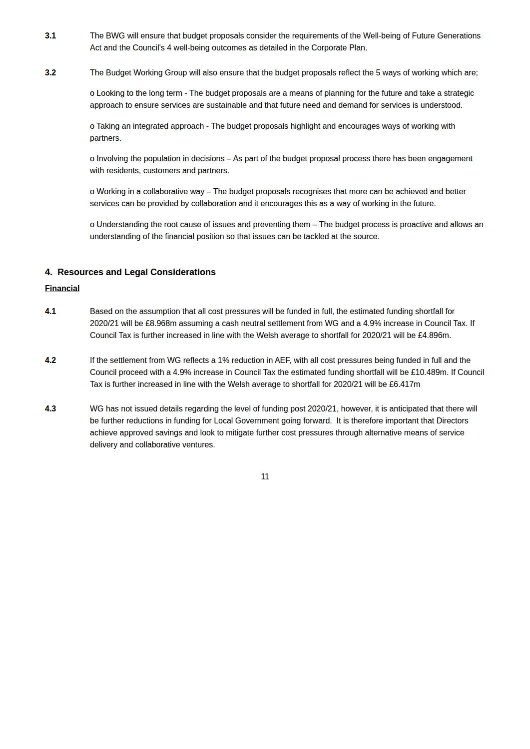3.1
The BWG will ensure that budget proposals consider the requirements of the Well-being of Future Generations Act and the Council's 4 well-being outcomes as detailed in the Corporate Plan.
3.2
The Budget Working Group will also ensure that the budget proposals reflect the 5 ways of working which are;
o Looking to the long term - The budget proposals are a means of planning for the future and take a strategic approach to ensure services are sustainable and that future need and demand for services is understood.
o Taking an integrated approach - The budget proposals highlight and encourages ways of working with partners.
o Involving the population in decisions – As part of the budget proposal process there has been engagement with residents, customers and partners.
o Working in a collaborative way – The budget proposals recognises that more can be achieved and better services can be provided by collaboration and it encourages this as a way of working in the future.
o Understanding the root cause of issues and preventing them – The budget process is proactive and allows an understanding of the financial position so that issues can be tackled at the source.
4. Resources and Legal Considerations
Financial
4.1
Based on the assumption that all cost pressures will be funded in full, the estimated funding shortfall for 2020/21 will be £8.968m assuming a cash neutral settlement from WG and a 4.9% increase in Council Tax. If Council Tax is further increased in line with the Welsh average to shortfall for 2020/21 will be £4.896m.
4.2
If the settlement from WG reflects a 1% reduction in AEF, with all cost pressures being funded in full and the Council proceed with a 4.9% increase in Council Tax the estimated funding shortfall will be £10.489m. If Council Tax is further increased in line with the Welsh average to shortfall for 2020/21 will be £6.417m
4.3
WG has not issued details regarding the level of funding post 2020/21, however, it is anticipated that there will be further reductions in funding for Local Government going forward. It is therefore important that Directors achieve approved savings and look to mitigate further cost pressures through alternative means of service delivery and collaborative ventures.
11